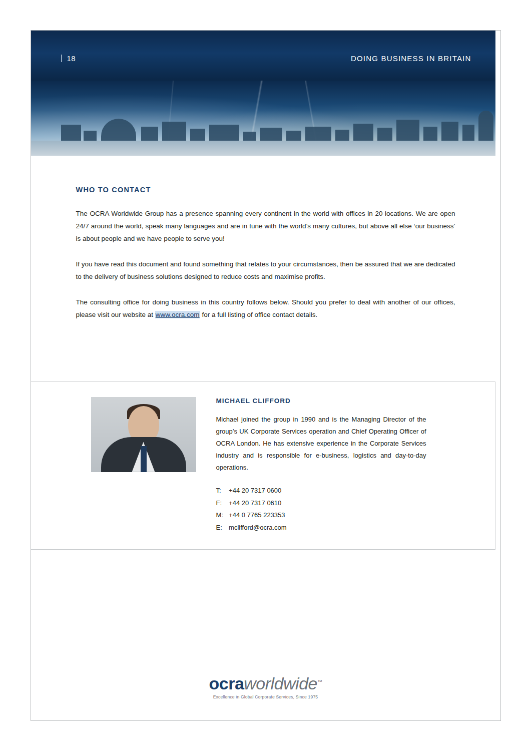18
DOING BUSINESS IN BRITAIN
WHO TO CONTACT
The OCRA Worldwide Group has a presence spanning every continent in the world with offices in 20 locations. We are open 24/7 around the world, speak many languages and are in tune with the world’s many cultures, but above all else ‘our business’ is about people and we have people to serve you!
If you have read this document and found something that relates to your circumstances, then be assured that we are dedicated to the delivery of business solutions designed to reduce costs and maximise profits.
The consulting office for doing business in this country follows below. Should you prefer to deal with another of our offices, please visit our website at www.ocra.com for a full listing of office contact details.
MICHAEL CLIFFORD
Michael joined the group in 1990 and is the Managing Director of the group’s UK Corporate Services operation and Chief Operating Officer of OCRA London. He has extensive experience in the Corporate Services industry and is responsible for e-business, logistics and day-to-day operations.
T: +44 20 7317 0600
F: +44 20 7317 0610
M: +44 0 7765 223353
E: mclifford@ocra.com
ocra worldwide™
Excellence in Global Corporate Services, Since 1975